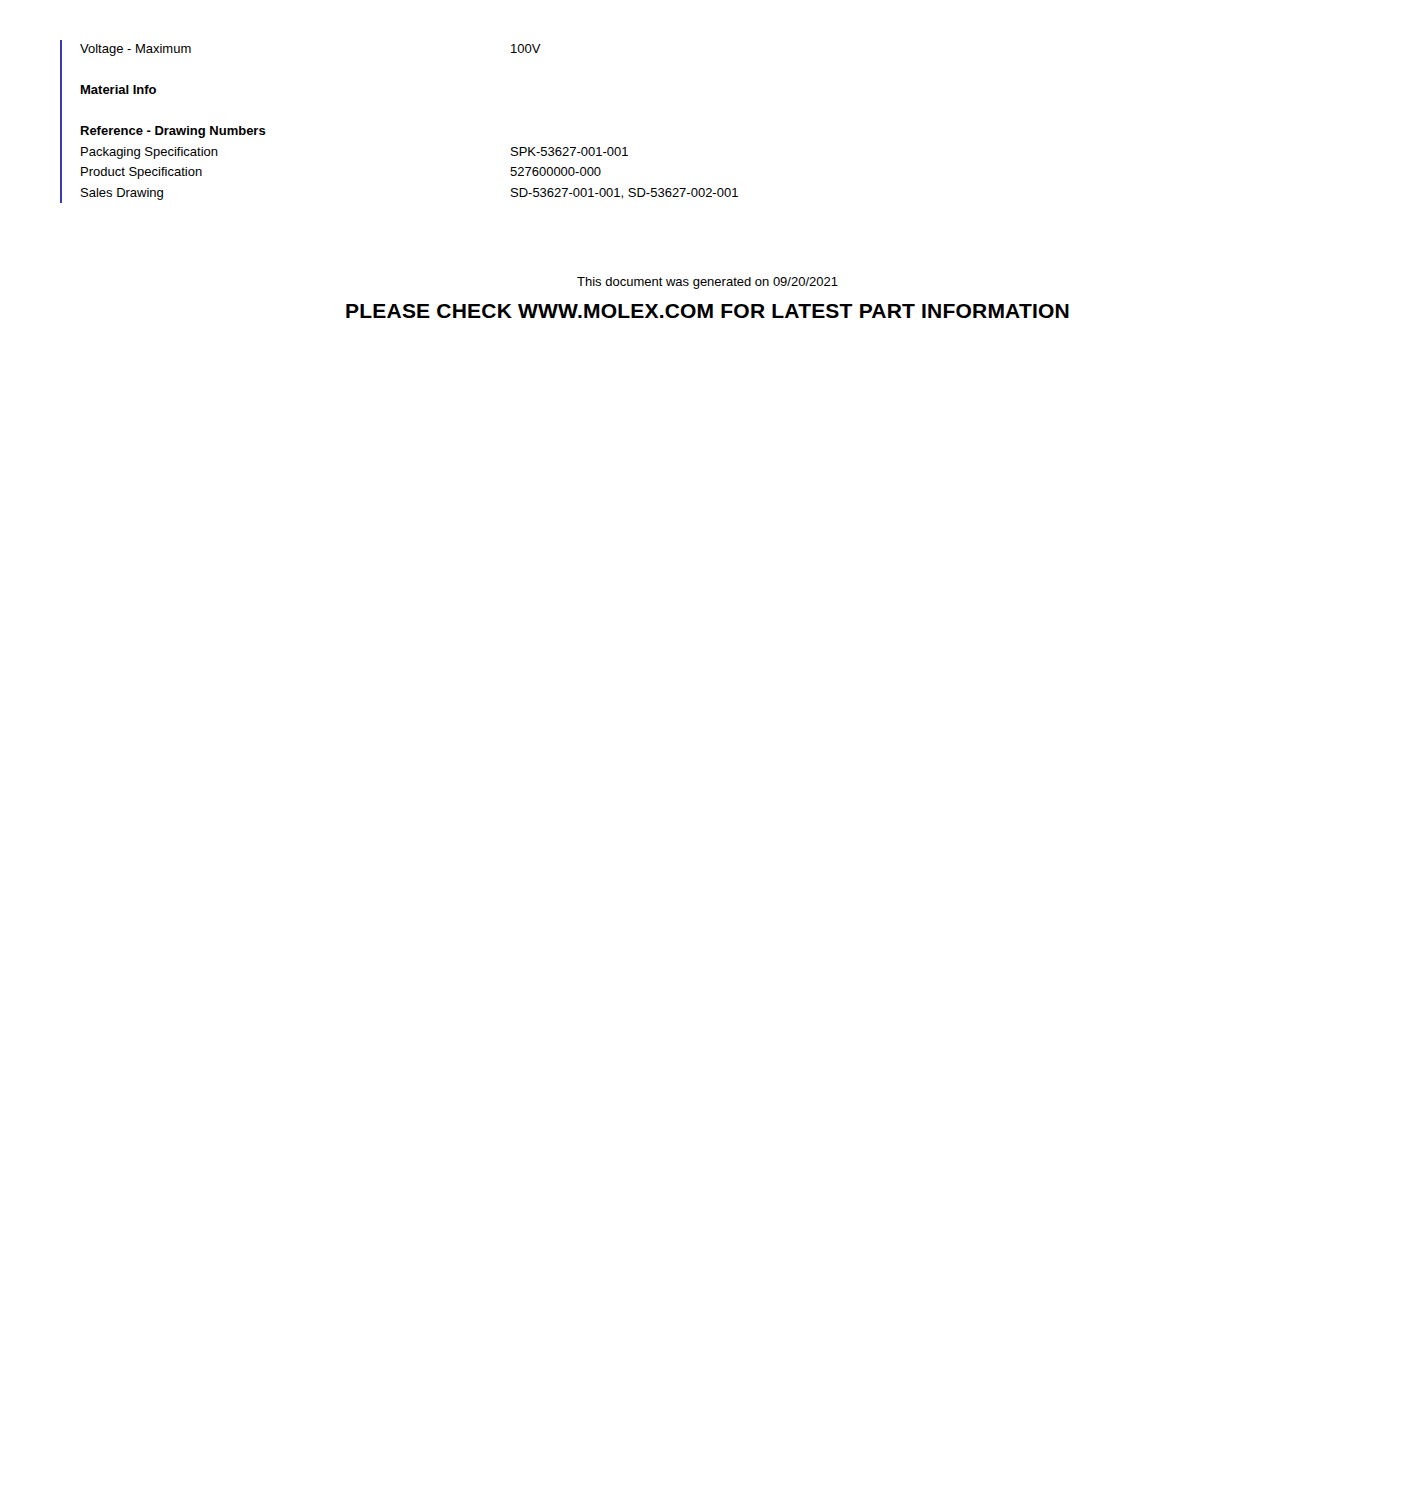Voltage - Maximum
100V
Material Info
Reference - Drawing Numbers
Packaging Specification
SPK-53627-001-001
Product Specification
527600000-000
Sales Drawing
SD-53627-001-001, SD-53627-002-001
This document was generated on 09/20/2021
PLEASE CHECK WWW.MOLEX.COM FOR LATEST PART INFORMATION